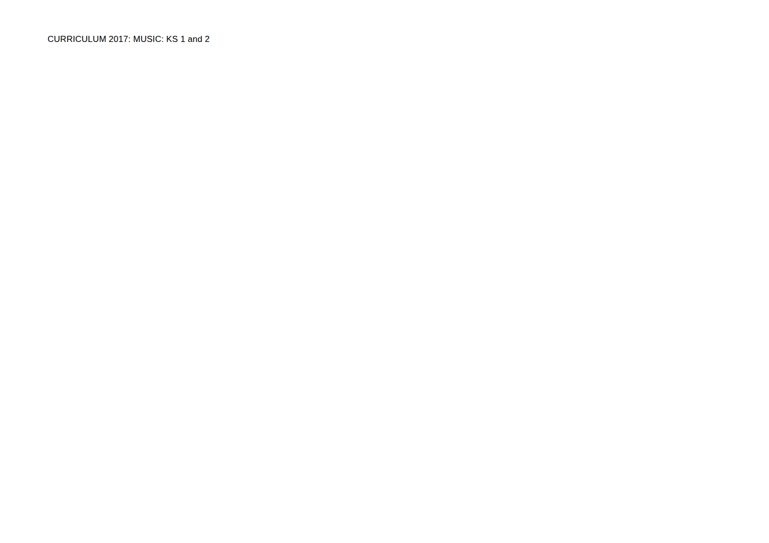CURRICULUM 2017: MUSIC: KS 1 and 2